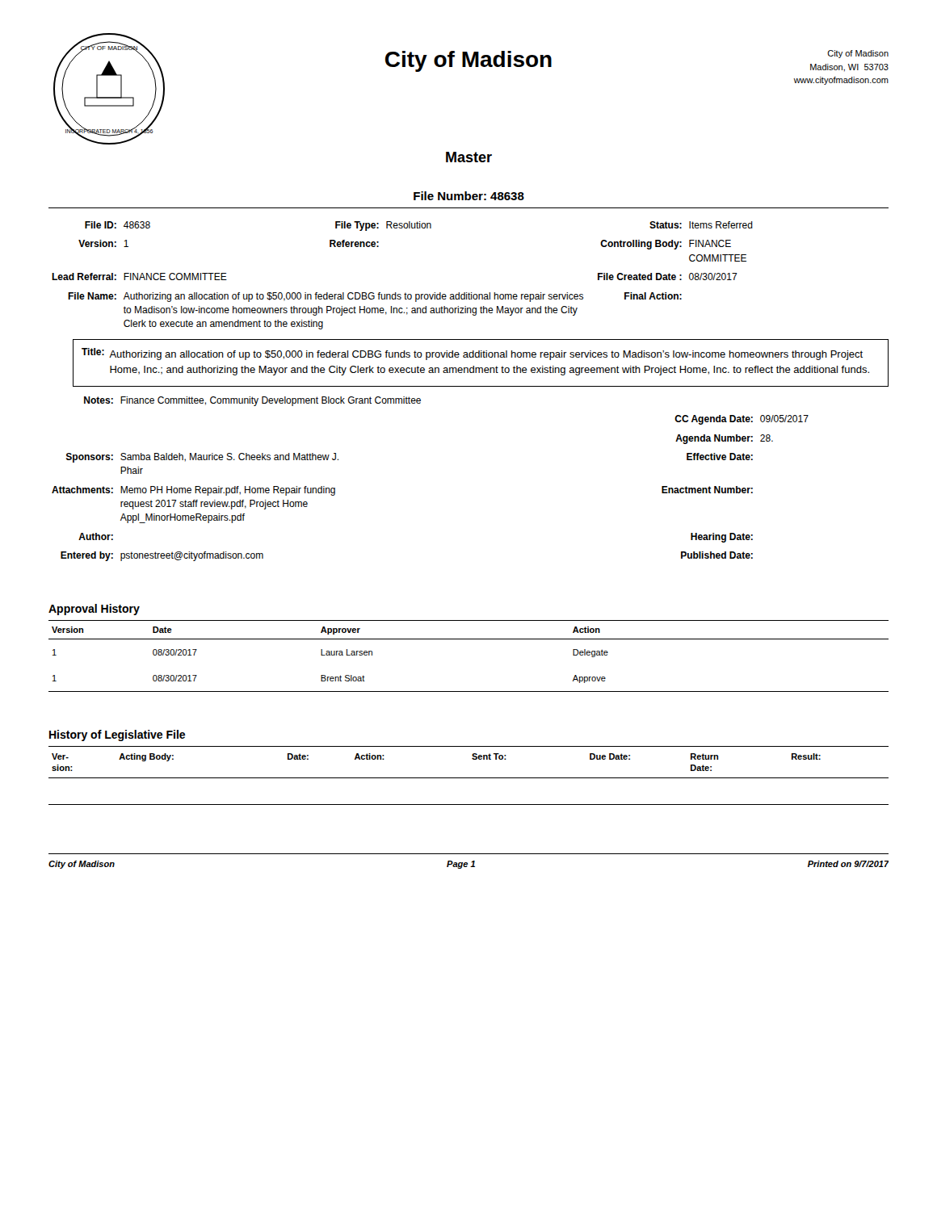City of Madison
City of Madison
Madison, WI 53703
www.cityofmadison.com
Master
File Number: 48638
| File ID: | 48638 | File Type: | Resolution | Status: | Items Referred |
| Version: | 1 | Reference: | | Controlling Body: | FINANCE COMMITTEE |
| Lead Referral: | FINANCE COMMITTEE | File Created Date : | 08/30/2017 |
| File Name: | Authorizing an allocation of up to $50,000 in federal CDBG funds to provide additional home repair services to Madison’s low-income homeowners through Project Home, Inc.; and authorizing the Mayor and the City Clerk to execute an amendment to the existing | Final Action: | |
| Title: | Authorizing an allocation of up to $50,000 in federal CDBG funds to provide additional home repair services to Madison’s low-income homeowners through Project Home, Inc.; and authorizing the Mayor and the City Clerk to execute an amendment to the existing agreement with Project Home, Inc. to reflect the additional funds. |
| Notes: | Finance Committee, Community Development Block Grant Committee |
| | CC Agenda Date: | 09/05/2017 |
| | Agenda Number: | 28. |
| Sponsors: | Samba Baldeh, Maurice S. Cheeks and Matthew J. Phair | Effective Date: | |
| Attachments: | Memo PH Home Repair.pdf, Home Repair funding request 2017 staff review.pdf, Project Home Appl_MinorHomeRepairs.pdf | Enactment Number: | |
| Author: | | Hearing Date: | |
| Entered by: | pstonestreet@cityofmadison.com | Published Date: | |
Approval History
| Version | Date | Approver | Action |
| --- | --- | --- | --- |
| 1 | 08/30/2017 | Laura Larsen | Delegate |
| 1 | 08/30/2017 | Brent Sloat | Approve |
History of Legislative File
| Ver- sion: | Acting Body: | Date: | Action: | Sent To: | Due Date: | Return Date: | Result: |
| --- | --- | --- | --- | --- | --- | --- | --- |
City of Madison Printed on 9/7/2017
Page 1